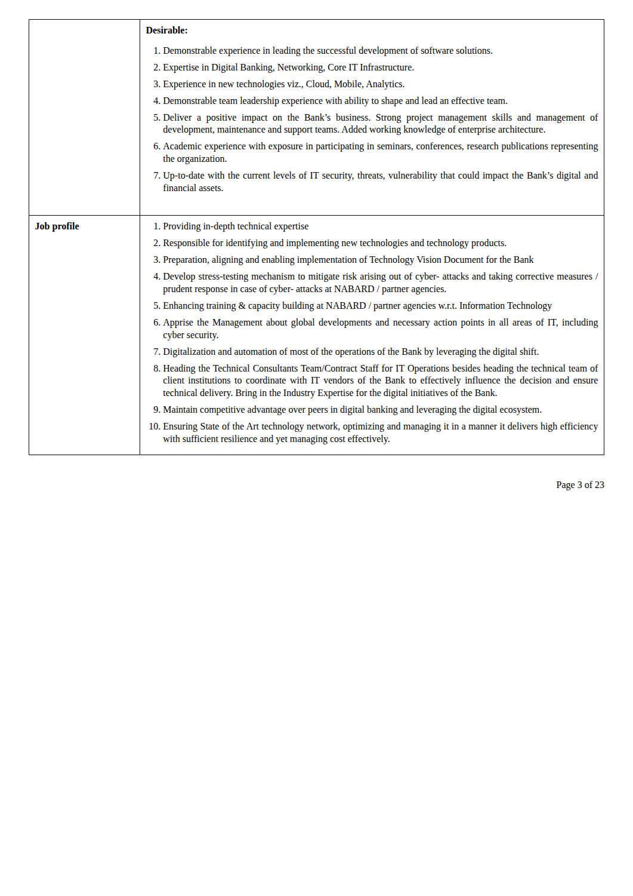| | Desirable: Demonstrable experience in leading the successful development of software solutions. Expertise in Digital Banking, Networking, Core IT Infrastructure. Experience in new technologies viz., Cloud, Mobile, Analytics. Demonstrable team leadership experience with ability to shape and lead an effective team. Deliver a positive impact on the Bank’s business. Strong project management skills and management of development, maintenance and support teams. Added working knowledge of enterprise architecture. Academic experience with exposure in participating in seminars, conferences, research publications representing the organization. Up-to-date with the current levels of IT security, threats, vulnerability that could impact the Bank’s digital and financial assets. |
| Job profile | Providing in-depth technical expertise Responsible for identifying and implementing new technologies and technology products. Preparation, aligning and enabling implementation of Technology Vision Document for the Bank Develop stress-testing mechanism to mitigate risk arising out of cyber- attacks and taking corrective measures / prudent response in case of cyber- attacks at NABARD / partner agencies. Enhancing training & capacity building at NABARD / partner agencies w.r.t. Information Technology Apprise the Management about global developments and necessary action points in all areas of IT, including cyber security. Digitalization and automation of most of the operations of the Bank by leveraging the digital shift. Heading the Technical Consultants Team/Contract Staff for IT Operations besides heading the technical team of client institutions to coordinate with IT vendors of the Bank to effectively influence the decision and ensure technical delivery. Bring in the Industry Expertise for the digital initiatives of the Bank. Maintain competitive advantage over peers in digital banking and leveraging the digital ecosystem. Ensuring State of the Art technology network, optimizing and managing it in a manner it delivers high efficiency with sufficient resilience and yet managing cost effectively. |
Page 3 of 23